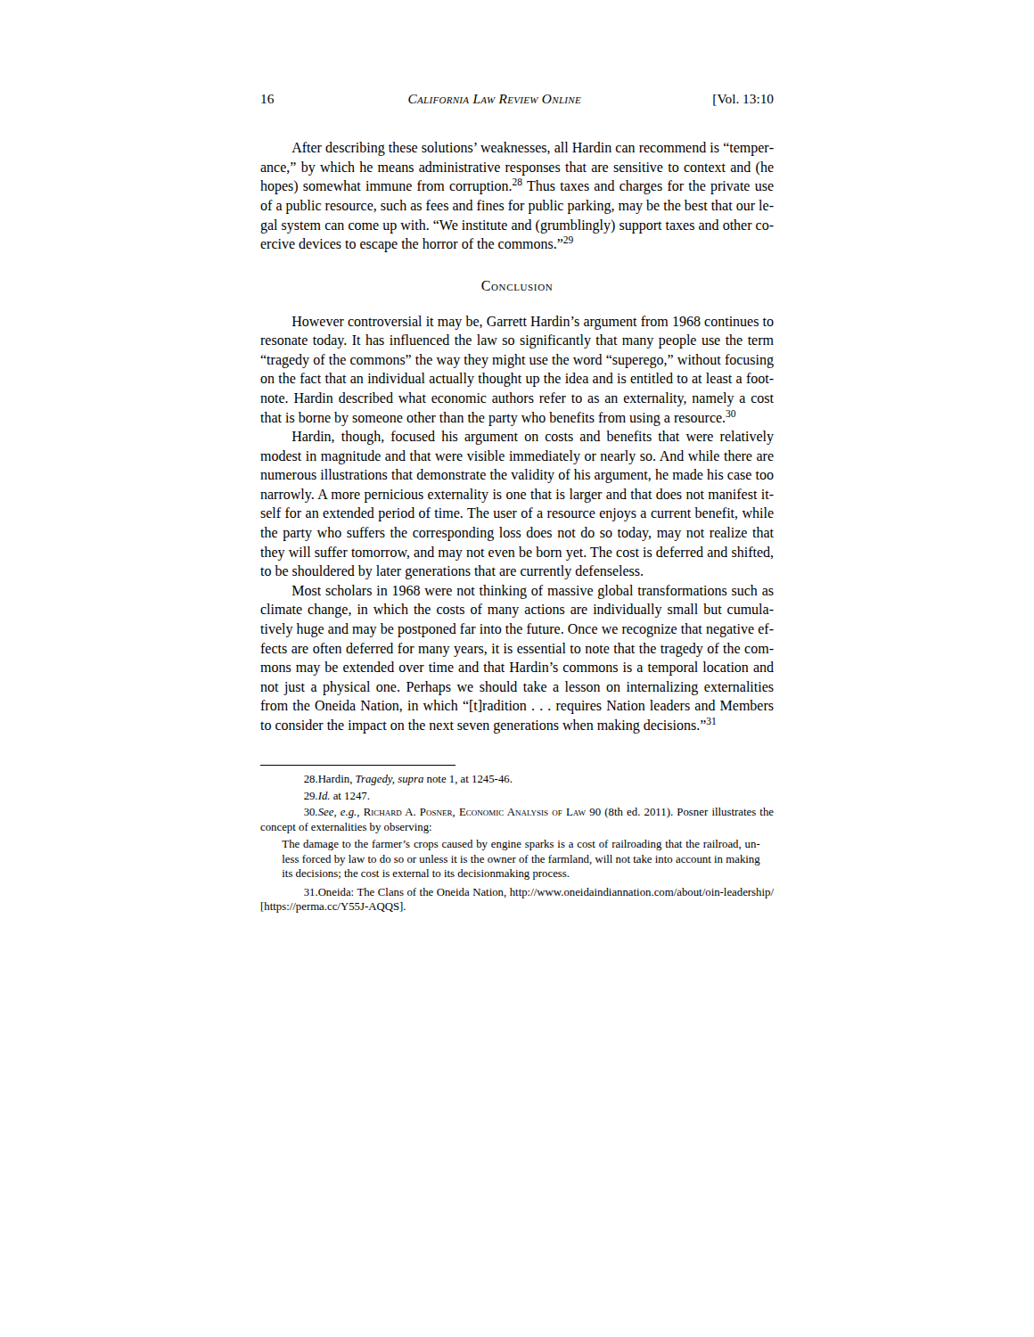16 California Law Review Online [Vol. 13:10
After describing these solutions’ weaknesses, all Hardin can recommend is “temperance,” by which he means administrative responses that are sensitive to context and (he hopes) somewhat immune from corruption.28 Thus taxes and charges for the private use of a public resource, such as fees and fines for public parking, may be the best that our legal system can come up with. “We institute and (grumblingly) support taxes and other coercive devices to escape the horror of the commons.”29
Conclusion
However controversial it may be, Garrett Hardin’s argument from 1968 continues to resonate today. It has influenced the law so significantly that many people use the term “tragedy of the commons” the way they might use the word “superego,” without focusing on the fact that an individual actually thought up the idea and is entitled to at least a footnote. Hardin described what economic authors refer to as an externality, namely a cost that is borne by someone other than the party who benefits from using a resource.30
Hardin, though, focused his argument on costs and benefits that were relatively modest in magnitude and that were visible immediately or nearly so. And while there are numerous illustrations that demonstrate the validity of his argument, he made his case too narrowly. A more pernicious externality is one that is larger and that does not manifest itself for an extended period of time. The user of a resource enjoys a current benefit, while the party who suffers the corresponding loss does not do so today, may not realize that they will suffer tomorrow, and may not even be born yet. The cost is deferred and shifted, to be shouldered by later generations that are currently defenseless.
Most scholars in 1968 were not thinking of massive global transformations such as climate change, in which the costs of many actions are individually small but cumulatively huge and may be postponed far into the future. Once we recognize that negative effects are often deferred for many years, it is essential to note that the tragedy of the commons may be extended over time and that Hardin’s commons is a temporal location and not just a physical one. Perhaps we should take a lesson on internalizing externalities from the Oneida Nation, in which “[t]radition . . . requires Nation leaders and Members to consider the impact on the next seven generations when making decisions.”31
28. Hardin, Tragedy, supra note 1, at 1245-46.
29. Id. at 1247.
30. See, e.g., Richard A. Posner, Economic Analysis of Law 90 (8th ed. 2011). Posner illustrates the concept of externalities by observing:
The damage to the farmer’s crops caused by engine sparks is a cost of railroading that the railroad, unless forced by law to do so or unless it is the owner of the farmland, will not take into account in making its decisions; the cost is external to its decisionmaking process.
31. Oneida: The Clans of the Oneida Nation, http://www.oneidaindiannation.com/about/oin-leadership/ [https://perma.cc/Y55J-AQQS].